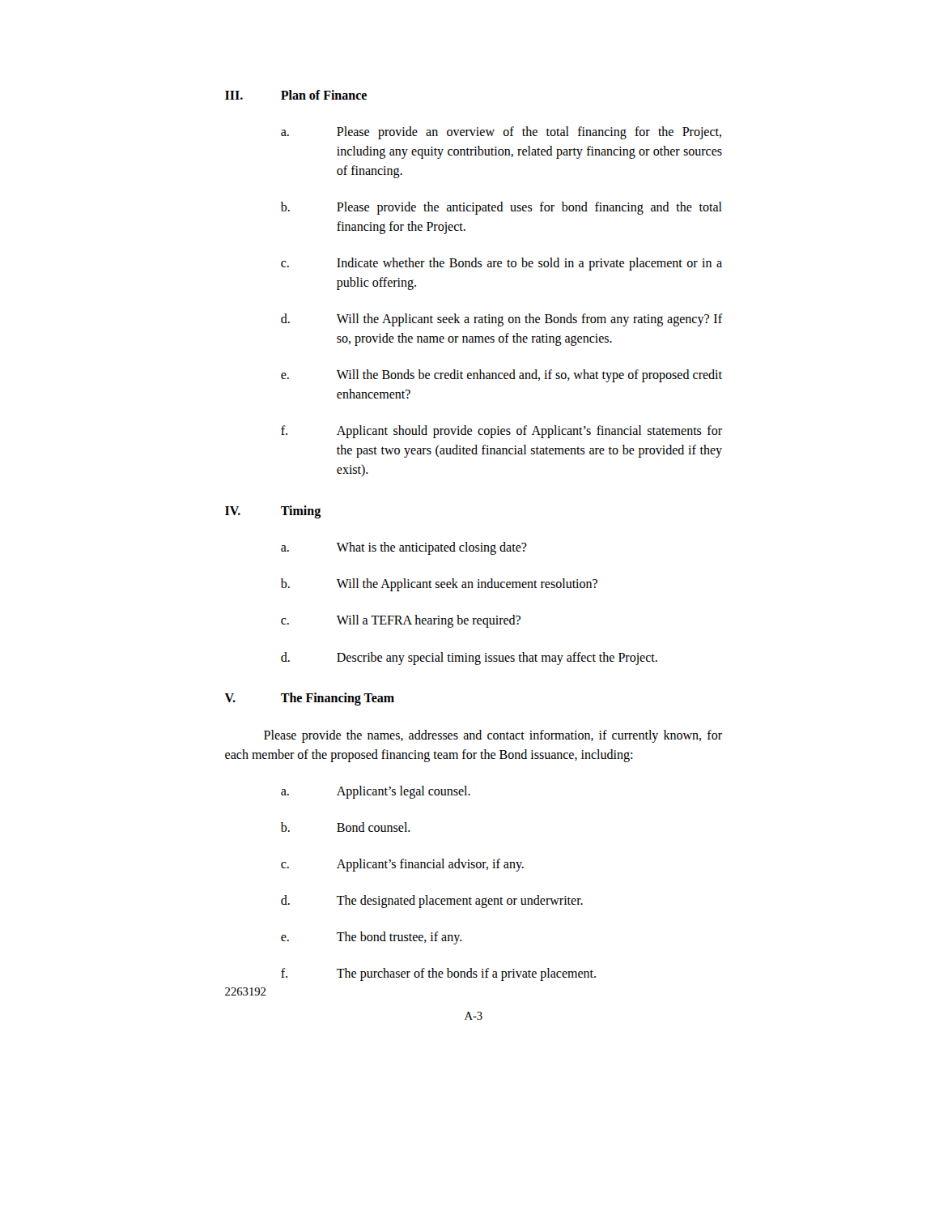III. Plan of Finance
a. Please provide an overview of the total financing for the Project, including any equity contribution, related party financing or other sources of financing.
b. Please provide the anticipated uses for bond financing and the total financing for the Project.
c. Indicate whether the Bonds are to be sold in a private placement or in a public offering.
d. Will the Applicant seek a rating on the Bonds from any rating agency? If so, provide the name or names of the rating agencies.
e. Will the Bonds be credit enhanced and, if so, what type of proposed credit enhancement?
f. Applicant should provide copies of Applicant’s financial statements for the past two years (audited financial statements are to be provided if they exist).
IV. Timing
a. What is the anticipated closing date?
b. Will the Applicant seek an inducement resolution?
c. Will a TEFRA hearing be required?
d. Describe any special timing issues that may affect the Project.
V. The Financing Team
Please provide the names, addresses and contact information, if currently known, for each member of the proposed financing team for the Bond issuance, including:
a. Applicant’s legal counsel.
b. Bond counsel.
c. Applicant’s financial advisor, if any.
d. The designated placement agent or underwriter.
e. The bond trustee, if any.
f. The purchaser of the bonds if a private placement.
2263192
A-3